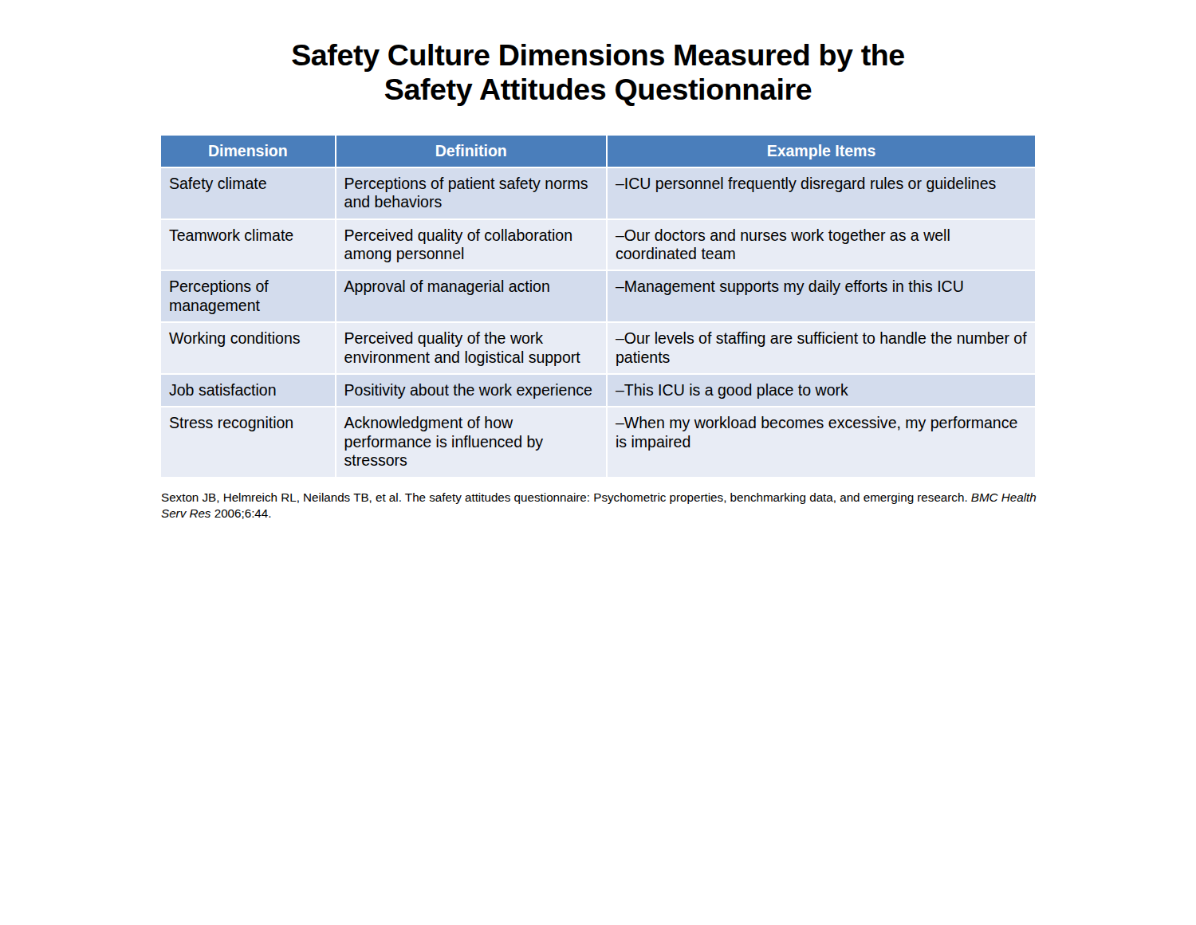Safety Culture Dimensions Measured by the
Safety Attitudes Questionnaire
| Dimension | Definition | Example Items |
| --- | --- | --- |
| Safety climate | Perceptions of patient safety norms and behaviors | –ICU personnel frequently disregard rules or guidelines |
| Teamwork climate | Perceived quality of collaboration among personnel | –Our doctors and nurses work together as a well coordinated team |
| Perceptions of management | Approval of managerial action | –Management supports my daily efforts in this ICU |
| Working conditions | Perceived quality of the work environment and logistical support | –Our levels of staffing are sufficient to handle the number of patients |
| Job satisfaction | Positivity about the work experience | –This ICU is a good place to work |
| Stress recognition | Acknowledgment of how performance is influenced by stressors | –When my workload becomes excessive, my performance is impaired |
Sexton JB, Helmreich RL, Neilands TB, et al. The safety attitudes questionnaire: Psychometric properties, benchmarking data, and emerging research. BMC Health Serv Res 2006;6:44.